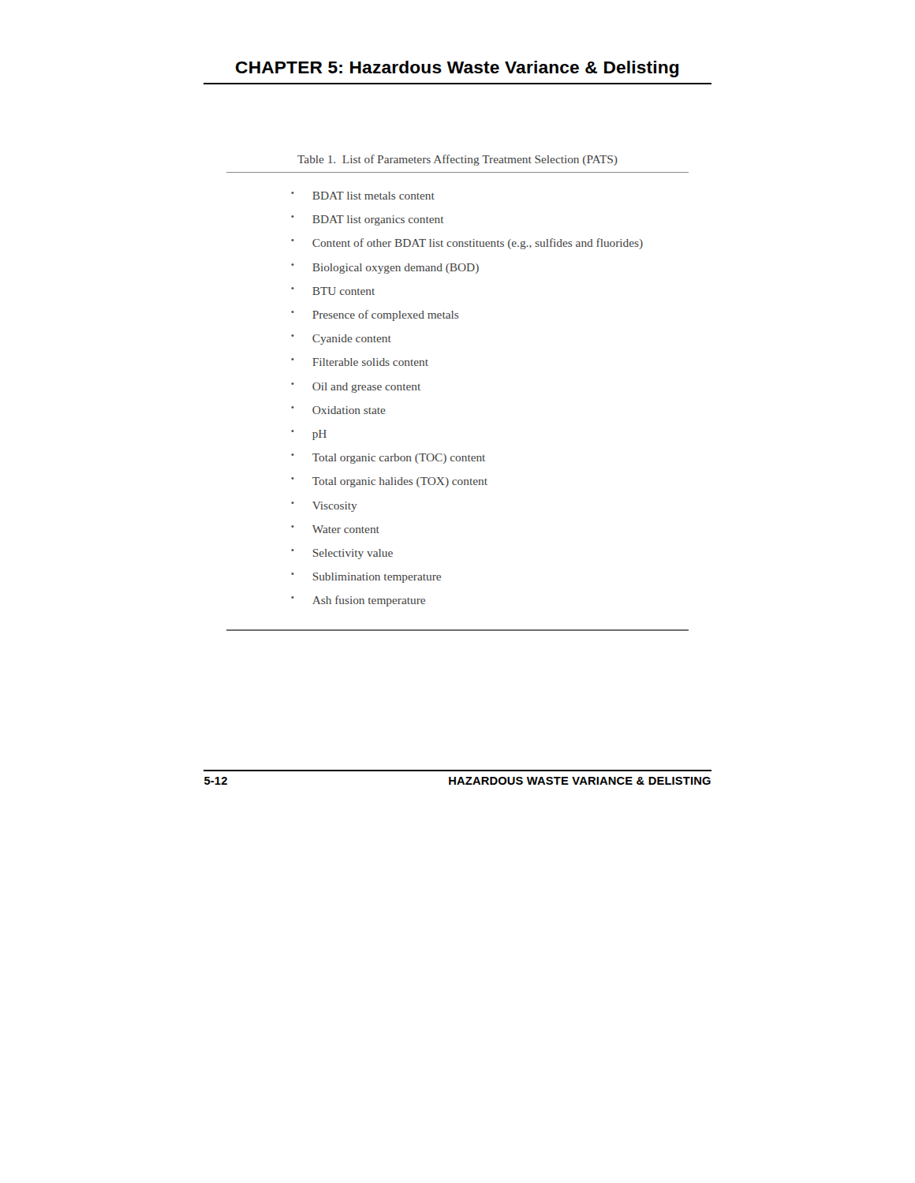CHAPTER 5: Hazardous Waste Variance & Delisting
Table 1. List of Parameters Affecting Treatment Selection (PATS)
BDAT list metals content
BDAT list organics content
Content of other BDAT list constituents (e.g., sulfides and fluorides)
Biological oxygen demand (BOD)
BTU content
Presence of complexed metals
Cyanide content
Filterable solids content
Oil and grease content
Oxidation state
pH
Total organic carbon (TOC) content
Total organic halides (TOX) content
Viscosity
Water content
Selectivity value
Sublimination temperature
Ash fusion temperature
5-12 HAZARDOUS WASTE VARIANCE & DELISTING